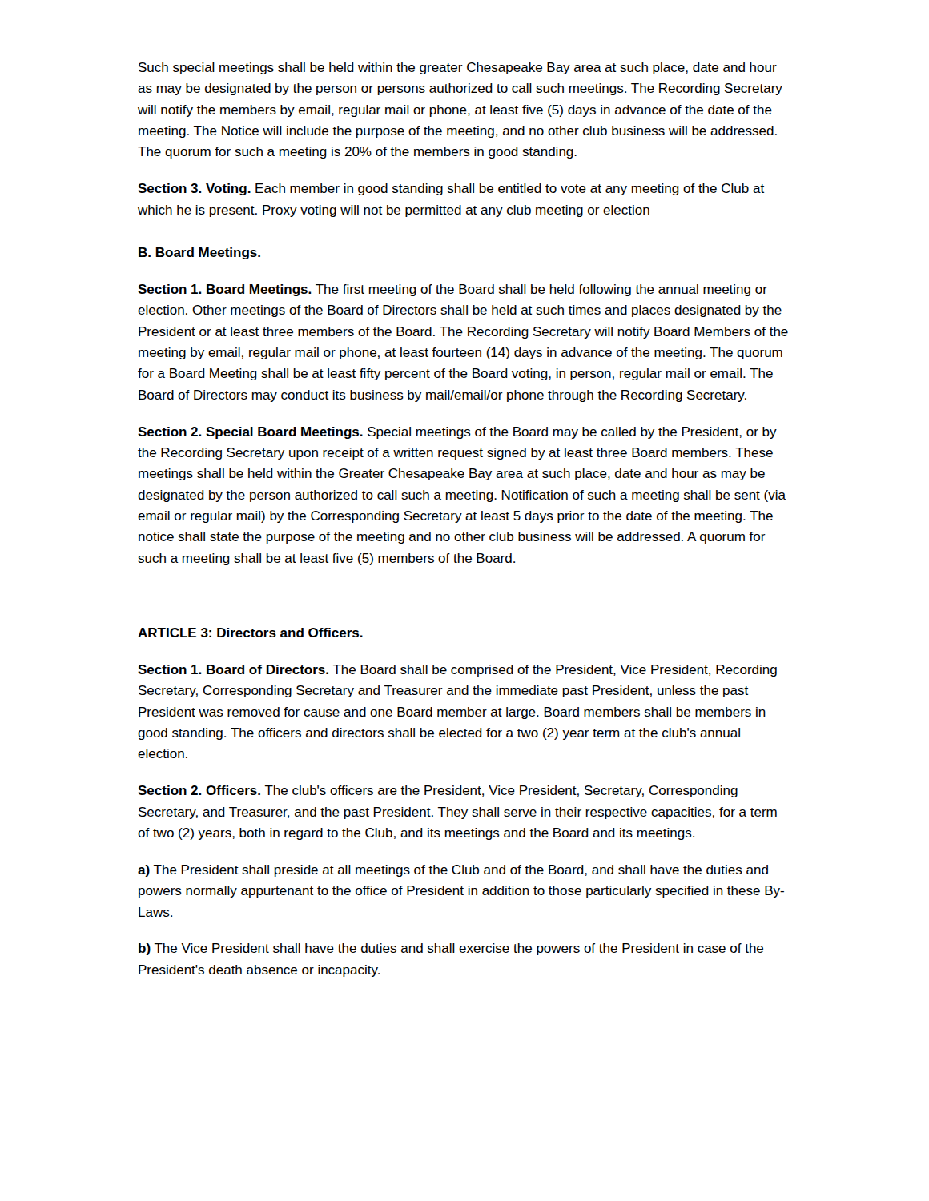Such special meetings shall be held within the greater Chesapeake Bay area at such place, date and hour as may be designated by the person or persons authorized to call such meetings. The Recording Secretary will notify the members by email, regular mail or phone, at least five (5) days in advance of the date of the meeting. The Notice will include the purpose of the meeting, and no other club business will be addressed. The quorum for such a meeting is 20% of the members in good standing.
Section 3. Voting. Each member in good standing shall be entitled to vote at any meeting of the Club at which he is present. Proxy voting will not be permitted at any club meeting or election
B. Board Meetings.
Section 1. Board Meetings. The first meeting of the Board shall be held following the annual meeting or election. Other meetings of the Board of Directors shall be held at such times and places designated by the President or at least three members of the Board. The Recording Secretary will notify Board Members of the meeting by email, regular mail or phone, at least fourteen (14) days in advance of the meeting. The quorum for a Board Meeting shall be at least fifty percent of the Board voting, in person, regular mail or email. The Board of Directors may conduct its business by mail/email/or phone through the Recording Secretary.
Section 2. Special Board Meetings. Special meetings of the Board may be called by the President, or by the Recording Secretary upon receipt of a written request signed by at least three Board members. These meetings shall be held within the Greater Chesapeake Bay area at such place, date and hour as may be designated by the person authorized to call such a meeting. Notification of such a meeting shall be sent (via email or regular mail) by the Corresponding Secretary at least 5 days prior to the date of the meeting. The notice shall state the purpose of the meeting and no other club business will be addressed. A quorum for such a meeting shall be at least five (5) members of the Board.
ARTICLE 3: Directors and Officers.
Section 1. Board of Directors. The Board shall be comprised of the President, Vice President, Recording Secretary, Corresponding Secretary and Treasurer and the immediate past President, unless the past President was removed for cause and one Board member at large. Board members shall be members in good standing. The officers and directors shall be elected for a two (2) year term at the club's annual election.
Section 2. Officers. The club's officers are the President, Vice President, Secretary, Corresponding Secretary, and Treasurer, and the past President. They shall serve in their respective capacities, for a term of two (2) years, both in regard to the Club, and its meetings and the Board and its meetings.
a) The President shall preside at all meetings of the Club and of the Board, and shall have the duties and powers normally appurtenant to the office of President in addition to those particularly specified in these By-Laws.
b) The Vice President shall have the duties and shall exercise the powers of the President in case of the President's death absence or incapacity.